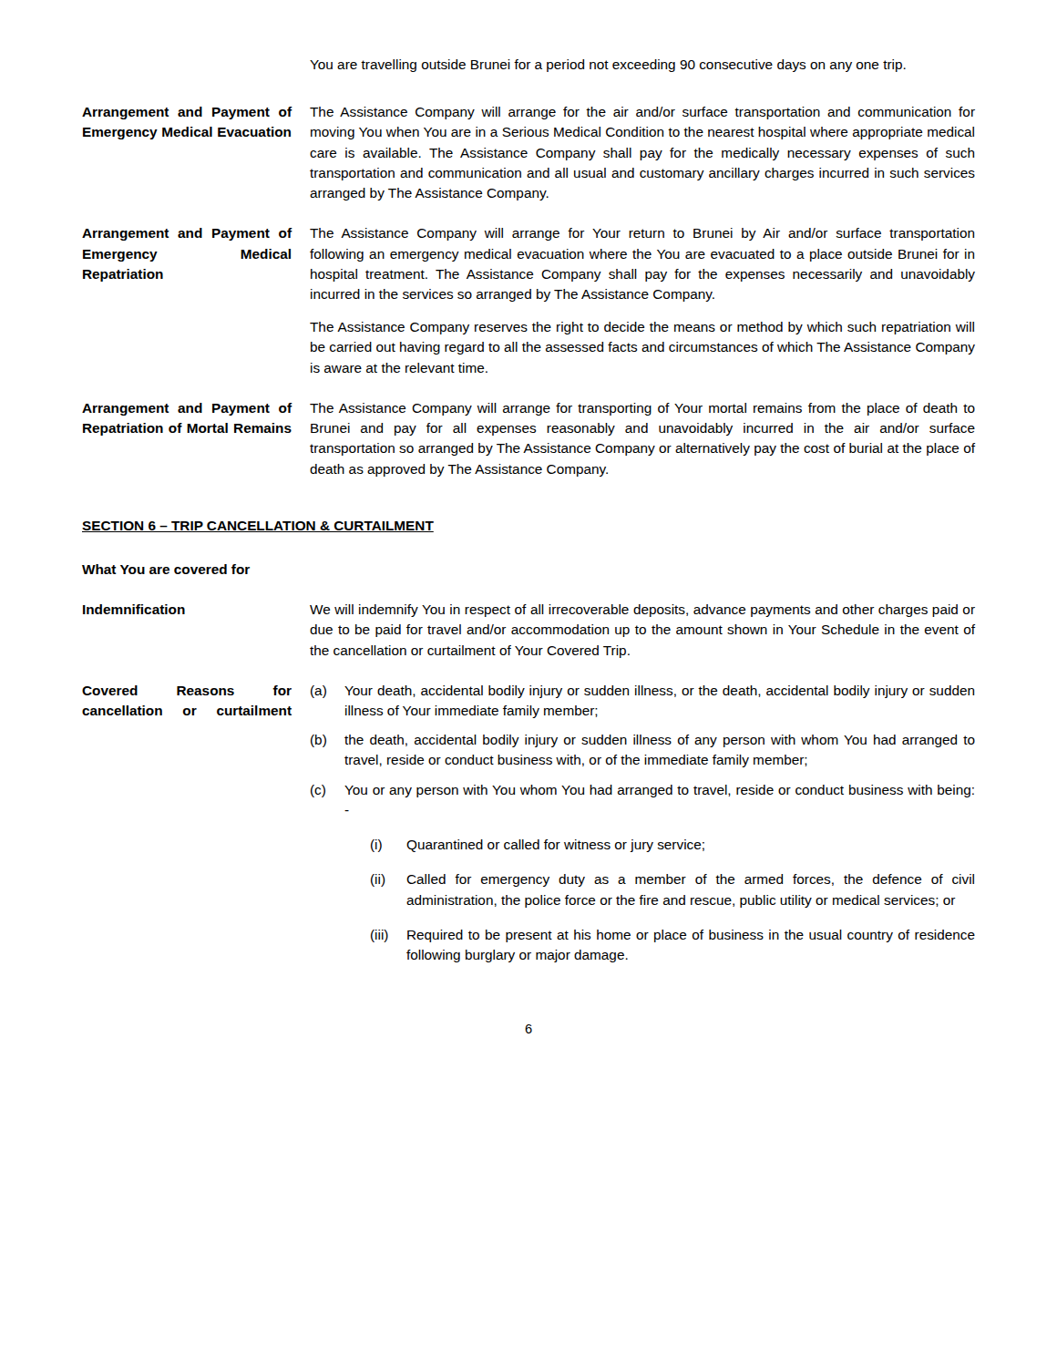You are travelling outside Brunei for a period not exceeding 90 consecutive days on any one trip.
Arrangement and Payment of Emergency Medical Evacuation
The Assistance Company will arrange for the air and/or surface transportation and communication for moving You when You are in a Serious Medical Condition to the nearest hospital where appropriate medical care is available. The Assistance Company shall pay for the medically necessary expenses of such transportation and communication and all usual and customary ancillary charges incurred in such services arranged by The Assistance Company.
Arrangement and Payment of Emergency Medical Repatriation
The Assistance Company will arrange for Your return to Brunei by Air and/or surface transportation following an emergency medical evacuation where the You are evacuated to a place outside Brunei for in hospital treatment. The Assistance Company shall pay for the expenses necessarily and unavoidably incurred in the services so arranged by The Assistance Company.
The Assistance Company reserves the right to decide the means or method by which such repatriation will be carried out having regard to all the assessed facts and circumstances of which The Assistance Company is aware at the relevant time.
Arrangement and Payment of Repatriation of Mortal Remains
The Assistance Company will arrange for transporting of Your mortal remains from the place of death to Brunei and pay for all expenses reasonably and unavoidably incurred in the air and/or surface transportation so arranged by The Assistance Company or alternatively pay the cost of burial at the place of death as approved by The Assistance Company.
SECTION 6 – TRIP CANCELLATION & CURTAILMENT
What You are covered for
Indemnification
We will indemnify You in respect of all irrecoverable deposits, advance payments and other charges paid or due to be paid for travel and/or accommodation up to the amount shown in Your Schedule in the event of the cancellation or curtailment of Your Covered Trip.
Covered Reasons for cancellation or curtailment
(a) Your death, accidental bodily injury or sudden illness, or the death, accidental bodily injury or sudden illness of Your immediate family member;
(b) the death, accidental bodily injury or sudden illness of any person with whom You had arranged to travel, reside or conduct business with, or of the immediate family member;
(c) You or any person with You whom You had arranged to travel, reside or conduct business with being: -
(i) Quarantined or called for witness or jury service;
(ii) Called for emergency duty as a member of the armed forces, the defence of civil administration, the police force or the fire and rescue, public utility or medical services; or
(iii) Required to be present at his home or place of business in the usual country of residence following burglary or major damage.
6